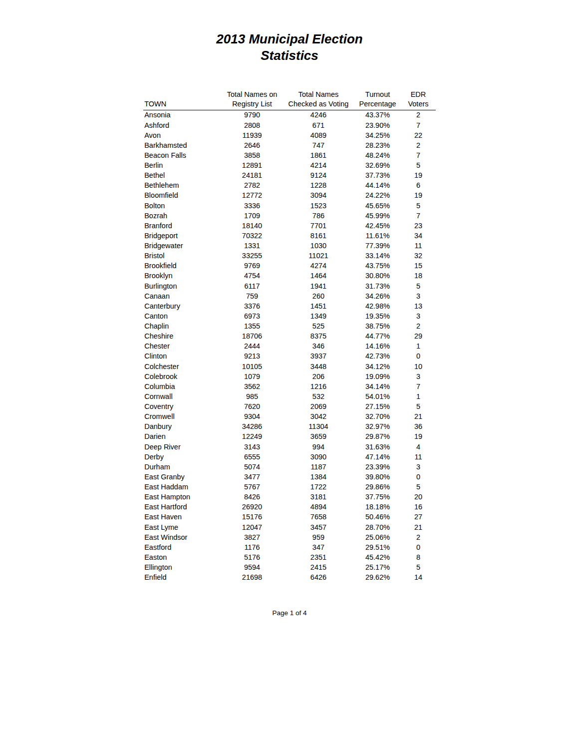2013 Municipal Election
Statistics
| | Total Names on | Total Names | Turnout | EDR |
| --- | --- | --- | --- | --- |
| TOWN | Registry List | Checked as Voting | Percentage | Voters |
| Ansonia | 9790 | 4246 | 43.37% | 2 |
| Ashford | 2808 | 671 | 23.90% | 7 |
| Avon | 11939 | 4089 | 34.25% | 22 |
| Barkhamsted | 2646 | 747 | 28.23% | 2 |
| Beacon Falls | 3858 | 1861 | 48.24% | 7 |
| Berlin | 12891 | 4214 | 32.69% | 5 |
| Bethel | 24181 | 9124 | 37.73% | 19 |
| Bethlehem | 2782 | 1228 | 44.14% | 6 |
| Bloomfield | 12772 | 3094 | 24.22% | 19 |
| Bolton | 3336 | 1523 | 45.65% | 5 |
| Bozrah | 1709 | 786 | 45.99% | 7 |
| Branford | 18140 | 7701 | 42.45% | 23 |
| Bridgeport | 70322 | 8161 | 11.61% | 34 |
| Bridgewater | 1331 | 1030 | 77.39% | 11 |
| Bristol | 33255 | 11021 | 33.14% | 32 |
| Brookfield | 9769 | 4274 | 43.75% | 15 |
| Brooklyn | 4754 | 1464 | 30.80% | 18 |
| Burlington | 6117 | 1941 | 31.73% | 5 |
| Canaan | 759 | 260 | 34.26% | 3 |
| Canterbury | 3376 | 1451 | 42.98% | 13 |
| Canton | 6973 | 1349 | 19.35% | 3 |
| Chaplin | 1355 | 525 | 38.75% | 2 |
| Cheshire | 18706 | 8375 | 44.77% | 29 |
| Chester | 2444 | 346 | 14.16% | 1 |
| Clinton | 9213 | 3937 | 42.73% | 0 |
| Colchester | 10105 | 3448 | 34.12% | 10 |
| Colebrook | 1079 | 206 | 19.09% | 3 |
| Columbia | 3562 | 1216 | 34.14% | 7 |
| Cornwall | 985 | 532 | 54.01% | 1 |
| Coventry | 7620 | 2069 | 27.15% | 5 |
| Cromwell | 9304 | 3042 | 32.70% | 21 |
| Danbury | 34286 | 11304 | 32.97% | 36 |
| Darien | 12249 | 3659 | 29.87% | 19 |
| Deep River | 3143 | 994 | 31.63% | 4 |
| Derby | 6555 | 3090 | 47.14% | 11 |
| Durham | 5074 | 1187 | 23.39% | 3 |
| East Granby | 3477 | 1384 | 39.80% | 0 |
| East Haddam | 5767 | 1722 | 29.86% | 5 |
| East Hampton | 8426 | 3181 | 37.75% | 20 |
| East Hartford | 26920 | 4894 | 18.18% | 16 |
| East Haven | 15176 | 7658 | 50.46% | 27 |
| East Lyme | 12047 | 3457 | 28.70% | 21 |
| East Windsor | 3827 | 959 | 25.06% | 2 |
| Eastford | 1176 | 347 | 29.51% | 0 |
| Easton | 5176 | 2351 | 45.42% | 8 |
| Ellington | 9594 | 2415 | 25.17% | 5 |
| Enfield | 21698 | 6426 | 29.62% | 14 |
Page 1 of 4